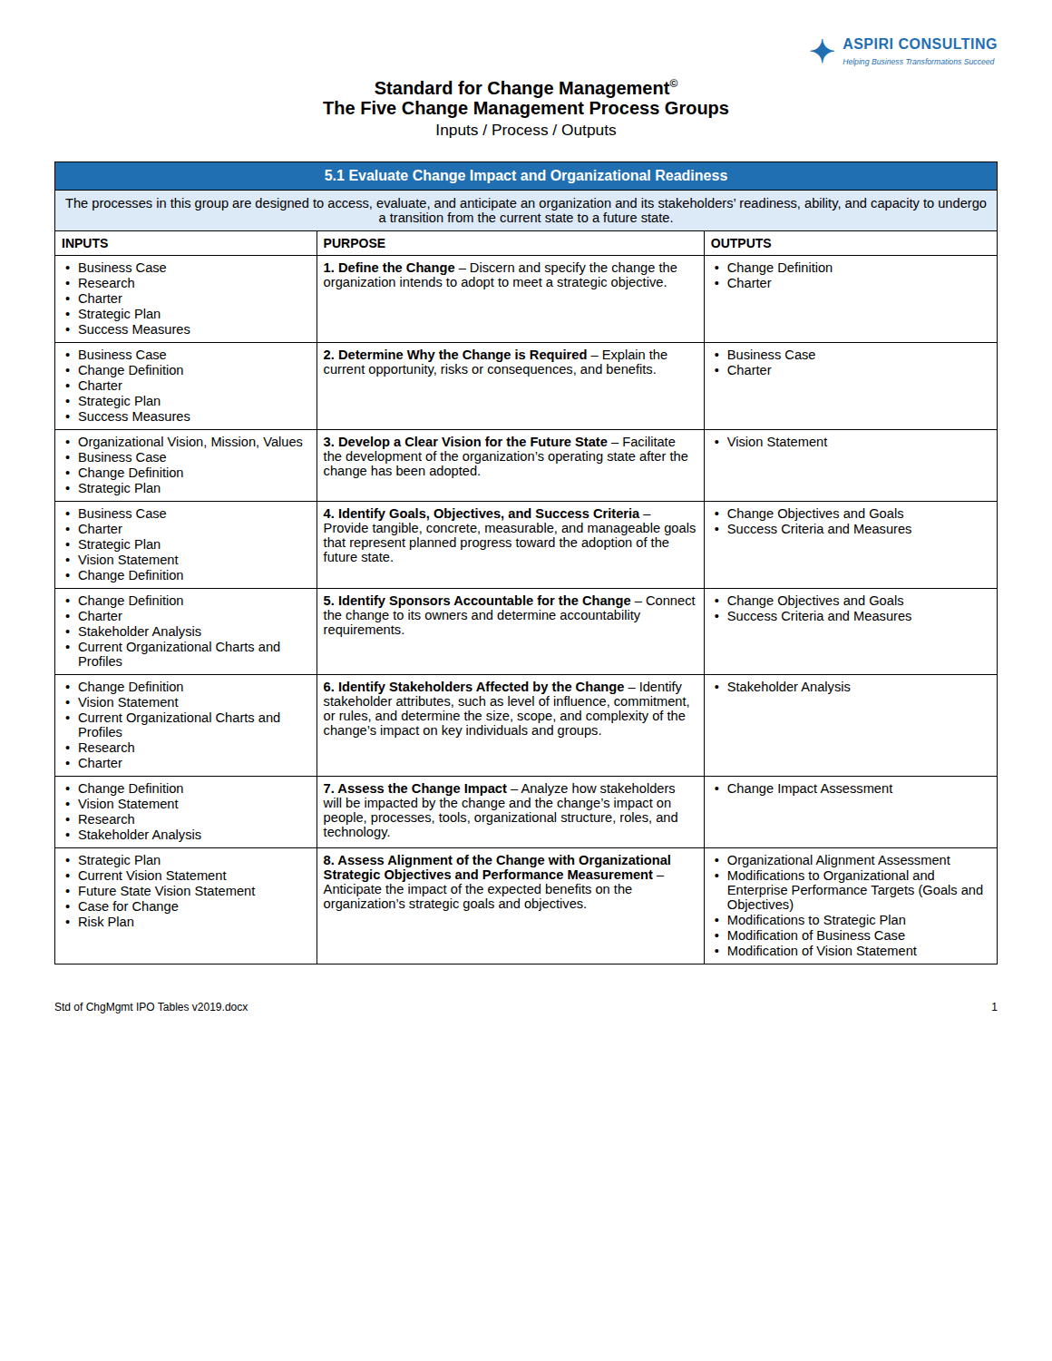✦ ASPIRI CONSULTING
Helping Business Transformations Succeed
Standard for Change Management©
The Five Change Management Process Groups
Inputs / Process / Outputs
| 5.1 Evaluate Change Impact and Organizational Readiness |
| The processes in this group are designed to access, evaluate, and anticipate an organization and its stakeholders’ readiness, ability, and capacity to undergo a transition from the current state to a future state. |
| INPUTS | PURPOSE | OUTPUTS |
| Business Case Research Charter Strategic Plan Success Measures | 1. Define the Change – Discern and specify the change the organization intends to adopt to meet a strategic objective. | Change Definition Charter |
| Business Case Change Definition Charter Strategic Plan Success Measures | 2. Determine Why the Change is Required – Explain the current opportunity, risks or consequences, and benefits. | Business Case Charter |
| Organizational Vision, Mission, Values Business Case Change Definition Strategic Plan | 3. Develop a Clear Vision for the Future State – Facilitate the development of the organization’s operating state after the change has been adopted. | Vision Statement |
| Business Case Charter Strategic Plan Vision Statement Change Definition | 4. Identify Goals, Objectives, and Success Criteria – Provide tangible, concrete, measurable, and manageable goals that represent planned progress toward the adoption of the future state. | Change Objectives and Goals Success Criteria and Measures |
| Change Definition Charter Stakeholder Analysis Current Organizational Charts and Profiles | 5. Identify Sponsors Accountable for the Change – Connect the change to its owners and determine accountability requirements. | Change Objectives and Goals Success Criteria and Measures |
| Change Definition Vision Statement Current Organizational Charts and Profiles Research Charter | 6. Identify Stakeholders Affected by the Change – Identify stakeholder attributes, such as level of influence, commitment, or rules, and determine the size, scope, and complexity of the change’s impact on key individuals and groups. | Stakeholder Analysis |
| Change Definition Vision Statement Research Stakeholder Analysis | 7. Assess the Change Impact – Analyze how stakeholders will be impacted by the change and the change’s impact on people, processes, tools, organizational structure, roles, and technology. | Change Impact Assessment |
| Strategic Plan Current Vision Statement Future State Vision Statement Case for Change Risk Plan | 8. Assess Alignment of the Change with Organizational Strategic Objectives and Performance Measurement – Anticipate the impact of the expected benefits on the organization’s strategic goals and objectives. | Organizational Alignment Assessment Modifications to Organizational and Enterprise Performance Targets (Goals and Objectives) Modifications to Strategic Plan Modification of Business Case Modification of Vision Statement |
Std of ChgMgmt IPO Tables v2019.docx 1